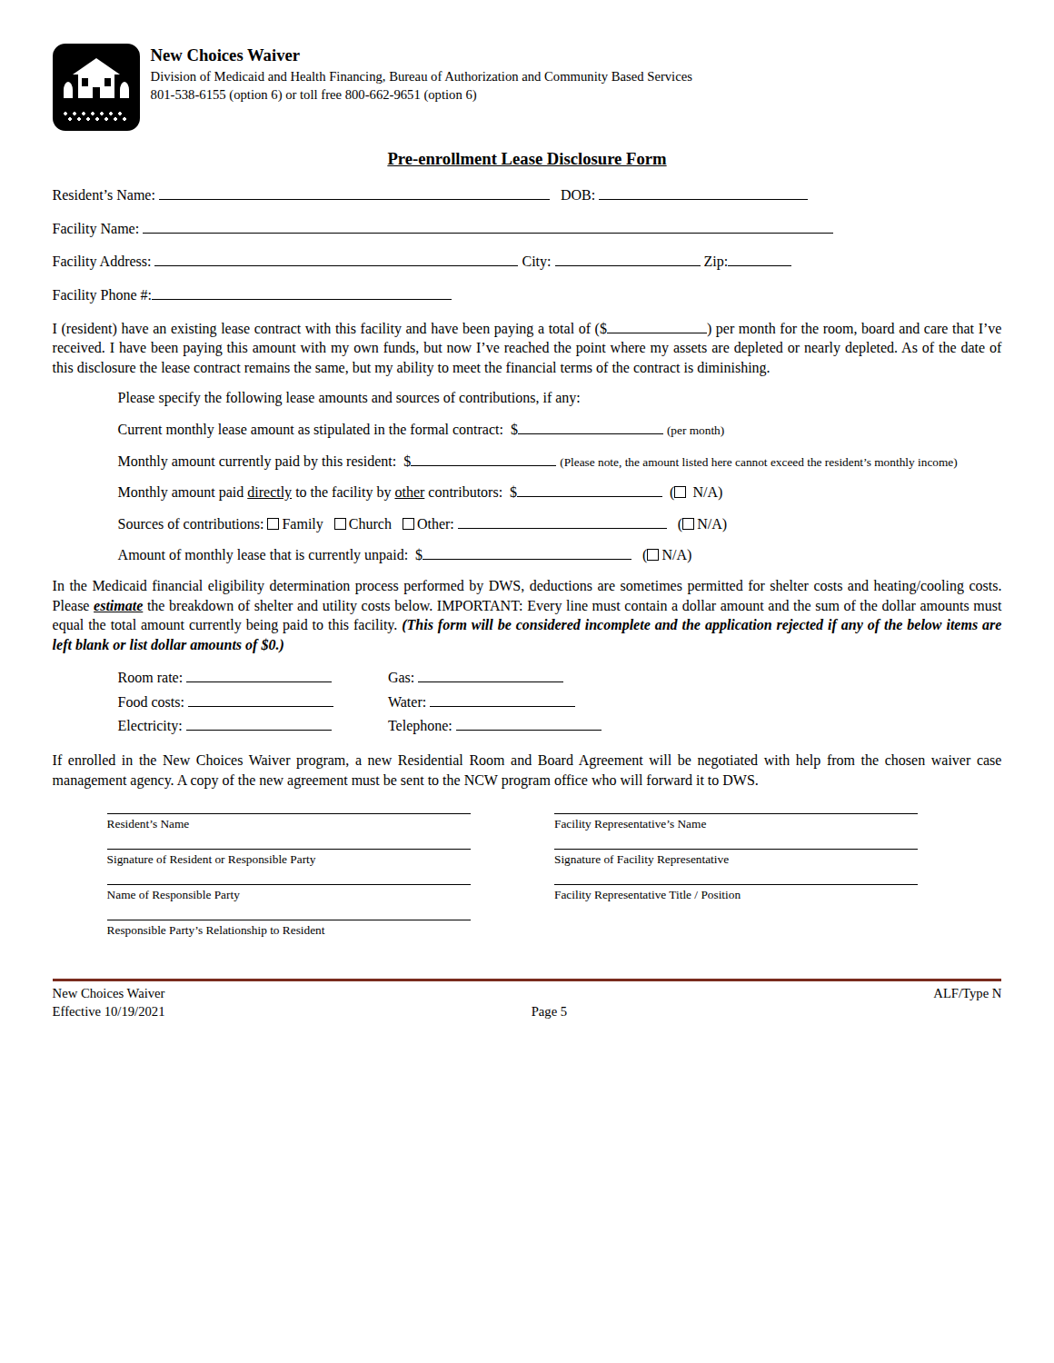New Choices Waiver
Division of Medicaid and Health Financing, Bureau of Authorization and Community Based Services
801-538-6155 (option 6) or toll free 800-662-9651 (option 6)
Pre-enrollment Lease Disclosure Form
Resident’s Name: DOB:
Facility Name:
Facility Address: City: Zip:
Facility Phone #:
I (resident) have an existing lease contract with this facility and have been paying a total of ($ ) per month for the room, board and care that I’ve received. I have been paying this amount with my own funds, but now I’ve reached the point where my assets are depleted or nearly depleted. As of the date of this disclosure the lease contract remains the same, but my ability to meet the financial terms of the contract is diminishing.
Please specify the following lease amounts and sources of contributions, if any:
Current monthly lease amount as stipulated in the formal contract: $ (per month)
Monthly amount currently paid by this resident: $ (Please note, the amount listed here cannot exceed the resident’s monthly income)
Monthly amount paid directly to the facility by other contributors: $ ( N/A)
Sources of contributions: Family Church Other: ( N/A)
Amount of monthly lease that is currently unpaid: $ ( N/A)
In the Medicaid financial eligibility determination process performed by DWS, deductions are sometimes permitted for shelter costs and heating/cooling costs. Please estimate the breakdown of shelter and utility costs below. IMPORTANT: Every line must contain a dollar amount and the sum of the dollar amounts must equal the total amount currently being paid to this facility. (This form will be considered incomplete and the application rejected if any of the below items are left blank or list dollar amounts of $0.)
| Room rate: | Gas: |
| Food costs: | Water: |
| Electricity: | Telephone: |
If enrolled in the New Choices Waiver program, a new Residential Room and Board Agreement will be negotiated with help from the chosen waiver case management agency. A copy of the new agreement must be sent to the NCW program office who will forward it to DWS.
| Resident’s Name | Facility Representative’s Name |
| Signature of Resident or Responsible Party | Signature of Facility Representative |
| Name of Responsible Party | Facility Representative Title / Position |
| Responsible Party’s Relationship to Resident | |
New Choices Waiver
ALF/Type N
Effective 10/19/2021
Page 5
ALF/Type N